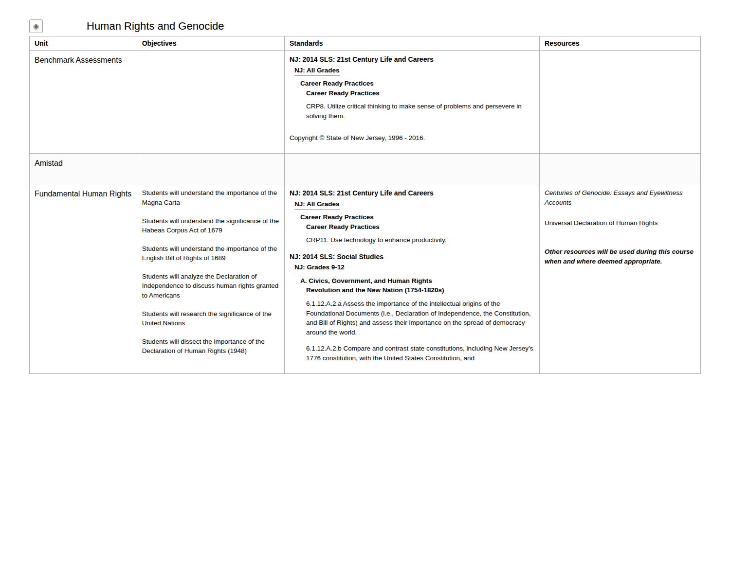◉
Human Rights and Genocide
| Unit | Objectives | Standards | Resources |
| --- | --- | --- | --- |
| Benchmark Assessments | | NJ: 2014 SLS: 21st Century Life and Careers NJ: All Grades Career Ready Practices Career Ready Practices CRP8. Utilize critical thinking to make sense of problems and persevere in solving them. Copyright © State of New Jersey, 1996 - 2016. | |
| Amistad | | | |
| Fundamental Human Rights | Students will understand the importance of the Magna Carta Students will understand the significance of the Habeas Corpus Act of 1679 Students will understand the importance of the English Bill of Rights of 1689 Students will analyze the Declaration of Independence to discuss human rights granted to Americans Students will research the significance of the United Nations Students will dissect the importance of the Declaration of Human Rights (1948) | NJ: 2014 SLS: 21st Century Life and Careers NJ: All Grades Career Ready Practices Career Ready Practices CRP11. Use technology to enhance productivity. NJ: 2014 SLS: Social Studies NJ: Grades 9-12 A. Civics, Government, and Human Rights Revolution and the New Nation (1754-1820s) 6.1.12.A.2.a Assess the importance of the intellectual origins of the Foundational Documents (i.e., Declaration of Independence, the Constitution, and Bill of Rights) and assess their importance on the spread of democracy around the world. 6.1.12.A.2.b Compare and contrast state constitutions, including New Jersey’s 1776 constitution, with the United States Constitution, and | Centuries of Genocide: Essays and Eyewitness Accounts Universal Declaration of Human Rights Other resources will be used during this course when and where deemed appropriate. |